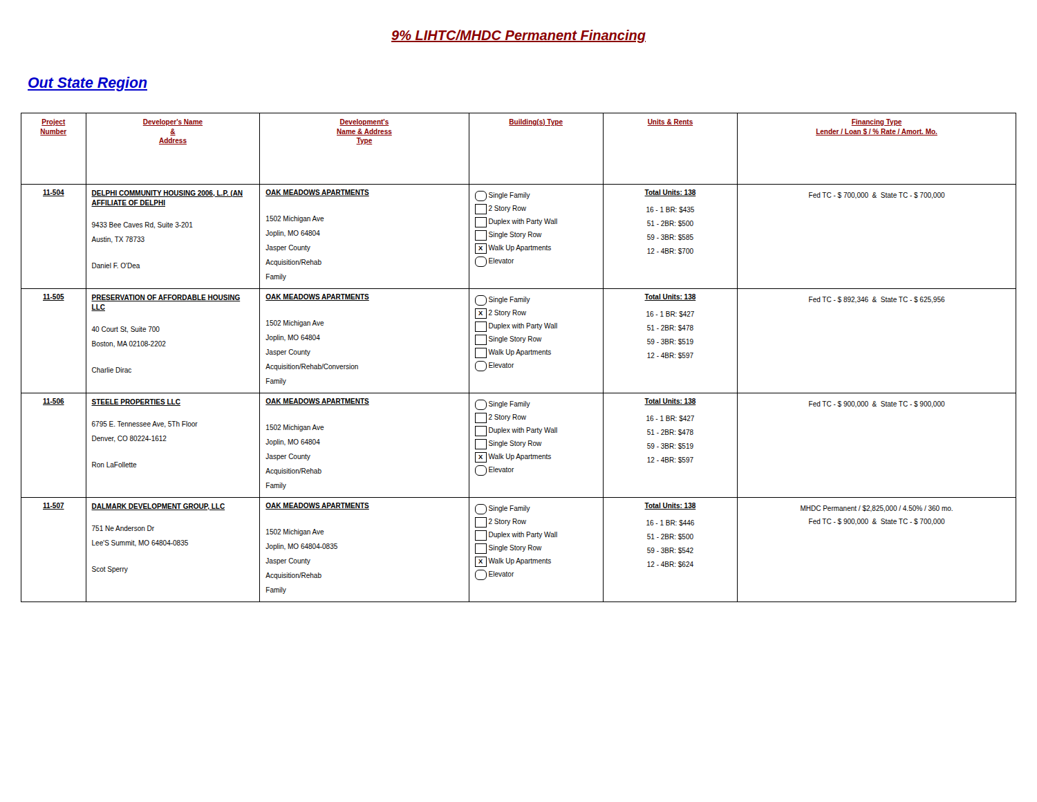9% LIHTC/MHDC Permanent Financing
Out State Region
| Project Number | Developer's Name & Address | Development's Name & Address Type | Building(s) Type | Units & Rents | Financing Type Lender / Loan $ / % Rate / Amort. Mo. |
| --- | --- | --- | --- | --- | --- |
| 11-504 | DELPHI COMMUNITY HOUSING 2006, L.P. (AN AFFILIATE OF DELPHI 9433 Bee Caves Rd, Suite 3-201 Austin, TX 78733 Daniel F. O'Dea | OAK MEADOWS APARTMENTS 1502 Michigan Ave Joplin, MO 64804 Jasper County Acquisition/Rehab Family | / / Single Family / / / 2 Story Row / / / Duplex with Party Wall / / / Single Story Row / / X / Walk Up Apartments / / / Elevator / | Total Units: 138 16 - 1 BR: $435 51 - 2BR: $500 59 - 3BR: $585 12 - 4BR: $700 | Fed TC - $ 700,000 & State TC - $ 700,000 |
| 11-505 | PRESERVATION OF AFFORDABLE HOUSING LLC 40 Court St, Suite 700 Boston, MA 02108-2202 Charlie Dirac | OAK MEADOWS APARTMENTS 1502 Michigan Ave Joplin, MO 64804 Jasper County Acquisition/Rehab/Conversion Family | / / Single Family / / X / 2 Story Row / / / Duplex with Party Wall / / / Single Story Row / / / Walk Up Apartments / / / Elevator / | Total Units: 138 16 - 1 BR: $427 51 - 2BR: $478 59 - 3BR: $519 12 - 4BR: $597 | Fed TC - $ 892,346 & State TC - $ 625,956 |
| 11-506 | STEELE PROPERTIES LLC 6795 E. Tennessee Ave, 5Th Floor Denver, CO 80224-1612 Ron LaFollette | OAK MEADOWS APARTMENTS 1502 Michigan Ave Joplin, MO 64804 Jasper County Acquisition/Rehab Family | / / Single Family / / / 2 Story Row / / / Duplex with Party Wall / / / Single Story Row / / X / Walk Up Apartments / / / Elevator / | Total Units: 138 16 - 1 BR: $427 51 - 2BR: $478 59 - 3BR: $519 12 - 4BR: $597 | Fed TC - $ 900,000 & State TC - $ 900,000 |
| 11-507 | DALMARK DEVELOPMENT GROUP, LLC 751 Ne Anderson Dr Lee'S Summit, MO 64804-0835 Scot Sperry | OAK MEADOWS APARTMENTS 1502 Michigan Ave Joplin, MO 64804-0835 Jasper County Acquisition/Rehab Family | / / Single Family / / / 2 Story Row / / / Duplex with Party Wall / / / Single Story Row / / X / Walk Up Apartments / / / Elevator / | Total Units: 138 16 - 1 BR: $446 51 - 2BR: $500 59 - 3BR: $542 12 - 4BR: $624 | MHDC Permanent / $2,825,000 / 4.50% / 360 mo. Fed TC - $ 900,000 & State TC - $ 700,000 |